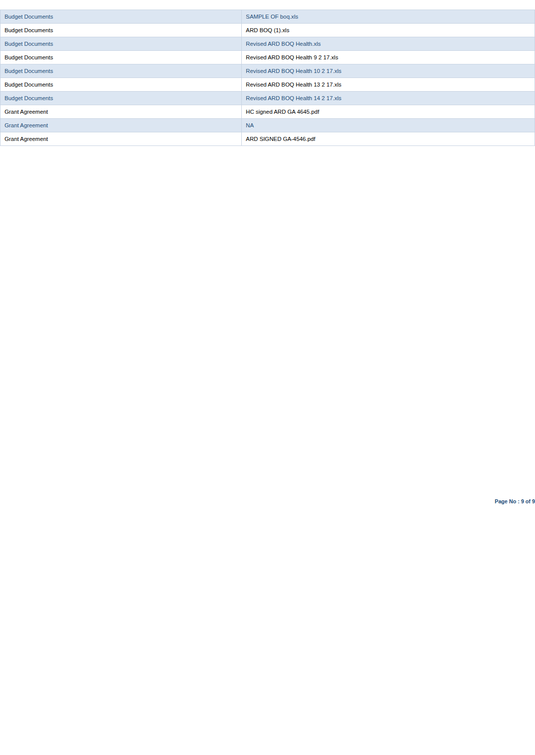| Budget Documents | SAMPLE OF boq.xls |
| Budget Documents | ARD BOQ (1).xls |
| Budget Documents | Revised ARD BOQ Health.xls |
| Budget Documents | Revised ARD BOQ Health 9 2 17.xls |
| Budget Documents | Revised ARD BOQ Health 10 2 17.xls |
| Budget Documents | Revised ARD BOQ Health 13 2 17.xls |
| Budget Documents | Revised ARD BOQ Health 14 2 17.xls |
| Grant Agreement | HC signed ARD GA 4645.pdf |
| Grant Agreement | NA |
| Grant Agreement | ARD SIGNED GA-4546.pdf |
Page No : 9 of 9